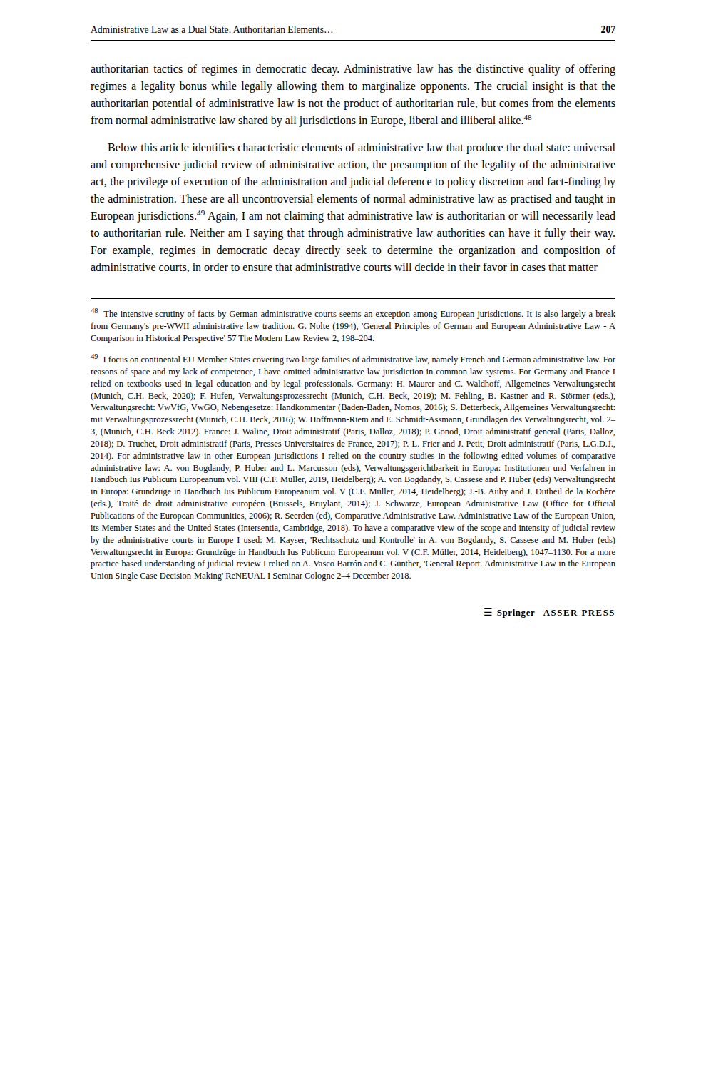Administrative Law as a Dual State. Authoritarian Elements… 207
authoritarian tactics of regimes in democratic decay. Administrative law has the distinctive quality of offering regimes a legality bonus while legally allowing them to marginalize opponents. The crucial insight is that the authoritarian potential of administrative law is not the product of authoritarian rule, but comes from the elements from normal administrative law shared by all jurisdictions in Europe, liberal and illiberal alike.48
Below this article identifies characteristic elements of administrative law that produce the dual state: universal and comprehensive judicial review of administrative action, the presumption of the legality of the administrative act, the privilege of execution of the administration and judicial deference to policy discretion and fact-finding by the administration. These are all uncontroversial elements of normal administrative law as practised and taught in European jurisdictions.49 Again, I am not claiming that administrative law is authoritarian or will necessarily lead to authoritarian rule. Neither am I saying that through administrative law authorities can have it fully their way. For example, regimes in democratic decay directly seek to determine the organization and composition of administrative courts, in order to ensure that administrative courts will decide in their favor in cases that matter
48 The intensive scrutiny of facts by German administrative courts seems an exception among European jurisdictions. It is also largely a break from Germany's pre-WWII administrative law tradition. G. Nolte (1994), 'General Principles of German and European Administrative Law - A Comparison in Historical Perspective' 57 The Modern Law Review 2, 198–204.
49 I focus on continental EU Member States covering two large families of administrative law, namely French and German administrative law. For reasons of space and my lack of competence, I have omitted administrative law jurisdiction in common law systems. For Germany and France I relied on textbooks used in legal education and by legal professionals. Germany: H. Maurer and C. Waldhoff, Allgemeines Verwaltungsrecht (Munich, C.H. Beck, 2020); F. Hufen, Verwaltungsprozessrecht (Munich, C.H. Beck, 2019); M. Fehling, B. Kastner and R. Störmer (eds.), Verwaltungsrecht: VwVfG, VwGO, Nebengesetze: Handkommentar (Baden-Baden, Nomos, 2016); S. Detterbeck, Allgemeines Verwaltungsrecht: mit Verwaltungsprozessrecht (Munich, C.H. Beck, 2016); W. Hoffmann-Riem and E. Schmidt-Assmann, Grundlagen des Verwaltungsrecht, vol. 2–3, (Munich, C.H. Beck 2012). France: J. Waline, Droit administratif (Paris, Dalloz, 2018); P. Gonod, Droit administratif general (Paris, Dalloz, 2018); D. Truchet, Droit administratif (Paris, Presses Universitaires de France, 2017); P.-L. Frier and J. Petit, Droit administratif (Paris, L.G.D.J., 2014). For administrative law in other European jurisdictions I relied on the country studies in the following edited volumes of comparative administrative law: A. von Bogdandy, P. Huber and L. Marcusson (eds), Verwaltungsgerichtbarkeit in Europa: Institutionen und Verfahren in Handbuch Ius Publicum Europeanum vol. VIII (C.F. Müller, 2019, Heidelberg); A. von Bogdandy, S. Cassese and P. Huber (eds) Verwaltungsrecht in Europa: Grundzüge in Handbuch Ius Publicum Europeanum vol. V (C.F. Müller, 2014, Heidelberg); J.-B. Auby and J. Dutheil de la Rochère (eds.), Traité de droit administrative européen (Brussels, Bruylant, 2014); J. Schwarze, European Administrative Law (Office for Official Publications of the European Communities, 2006); R. Seerden (ed), Comparative Administrative Law. Administrative Law of the European Union, its Member States and the United States (Intersentia, Cambridge, 2018). To have a comparative view of the scope and intensity of judicial review by the administrative courts in Europe I used: M. Kayser, 'Rechtsschutz und Kontrolle' in A. von Bogdandy, S. Cassese and M. Huber (eds) Verwaltungsrecht in Europa: Grundzüge in Handbuch Ius Publicum Europeanum vol. V (C.F. Müller, 2014, Heidelberg), 1047–1130. For a more practice-based understanding of judicial review I relied on A. Vasco Barrón and C. Günther, 'General Report. Administrative Law in the European Union Single Case Decision-Making' ReNEUAL I Seminar Cologne 2–4 December 2018.
☰Springer ASSER PRESS